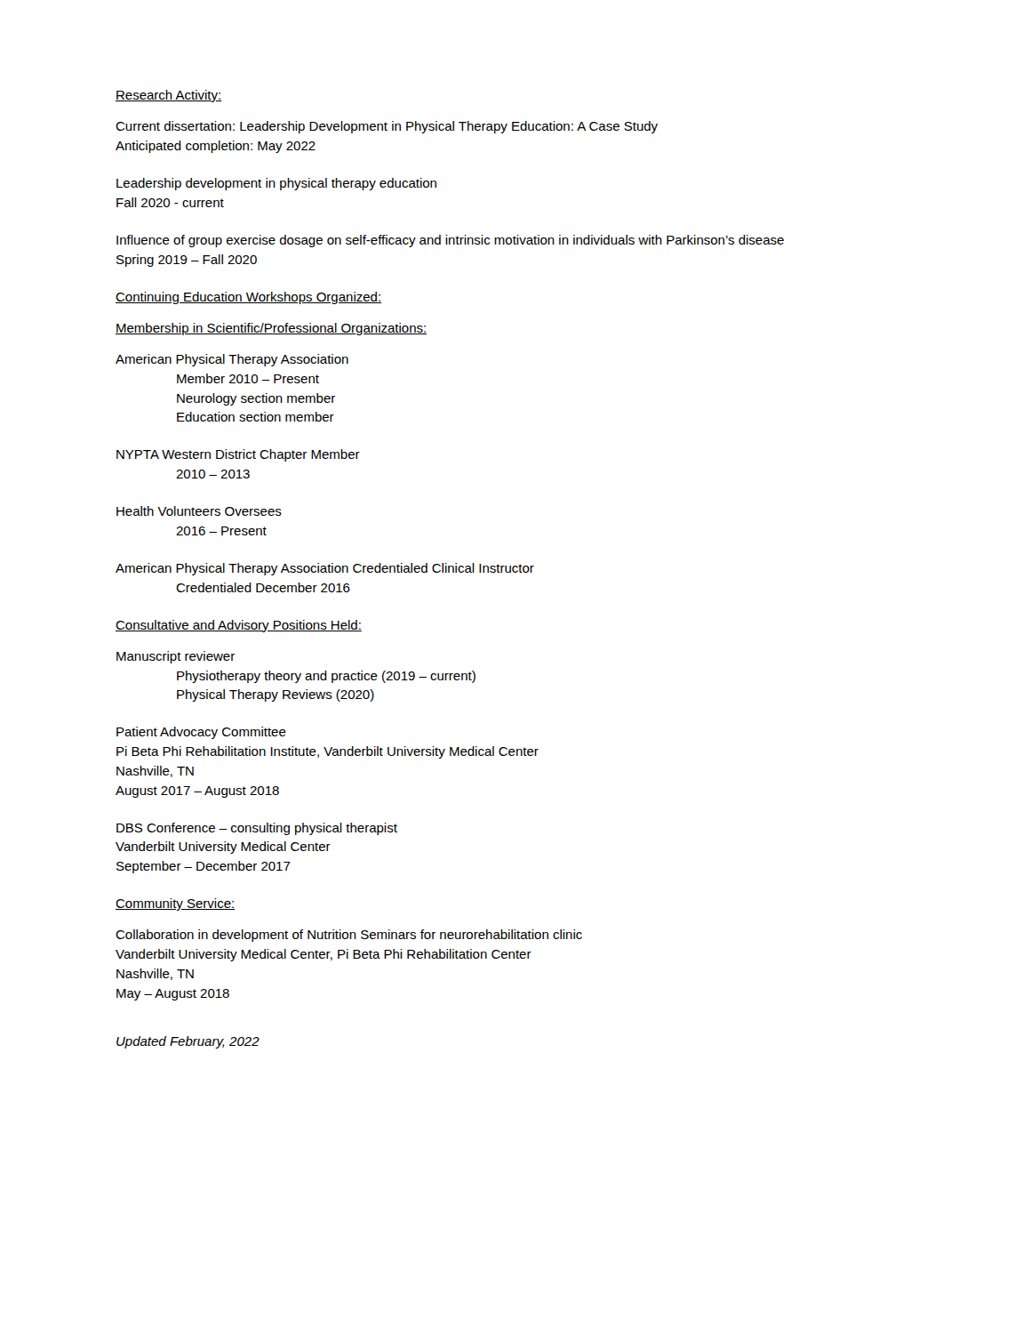Research Activity:
Current dissertation: Leadership Development in Physical Therapy Education: A Case Study
Anticipated completion: May 2022
Leadership development in physical therapy education
Fall 2020 - current
Influence of group exercise dosage on self-efficacy and intrinsic motivation in individuals with Parkinson’s disease
Spring 2019 – Fall 2020
Continuing Education Workshops Organized:
Membership in Scientific/Professional Organizations:
American Physical Therapy Association
Member 2010 – Present
Neurology section member
Education section member
NYPTA Western District Chapter Member
2010 – 2013
Health Volunteers Oversees
2016 – Present
American Physical Therapy Association Credentialed Clinical Instructor
Credentialed December 2016
Consultative and Advisory Positions Held:
Manuscript reviewer
Physiotherapy theory and practice (2019 – current)
Physical Therapy Reviews (2020)
Patient Advocacy Committee
Pi Beta Phi Rehabilitation Institute, Vanderbilt University Medical Center
Nashville, TN
August 2017 – August 2018
DBS Conference – consulting physical therapist
Vanderbilt University Medical Center
September – December 2017
Community Service:
Collaboration in development of Nutrition Seminars for neurorehabilitation clinic
Vanderbilt University Medical Center, Pi Beta Phi Rehabilitation Center
Nashville, TN
May – August 2018
Updated February, 2022